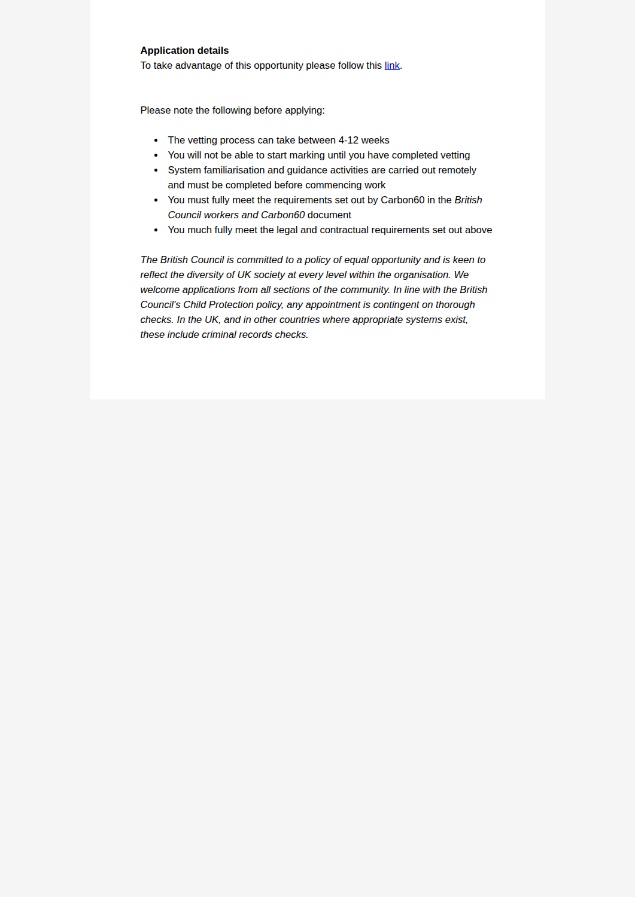Application details
To take advantage of this opportunity please follow this link.
Please note the following before applying:
The vetting process can take between 4-12 weeks
You will not be able to start marking until you have completed vetting
System familiarisation and guidance activities are carried out remotely and must be completed before commencing work
You must fully meet the requirements set out by Carbon60 in the British Council workers and Carbon60 document
You much fully meet the legal and contractual requirements set out above
The British Council is committed to a policy of equal opportunity and is keen to reflect the diversity of UK society at every level within the organisation. We welcome applications from all sections of the community. In line with the British Council's Child Protection policy, any appointment is contingent on thorough checks. In the UK, and in other countries where appropriate systems exist, these include criminal records checks.